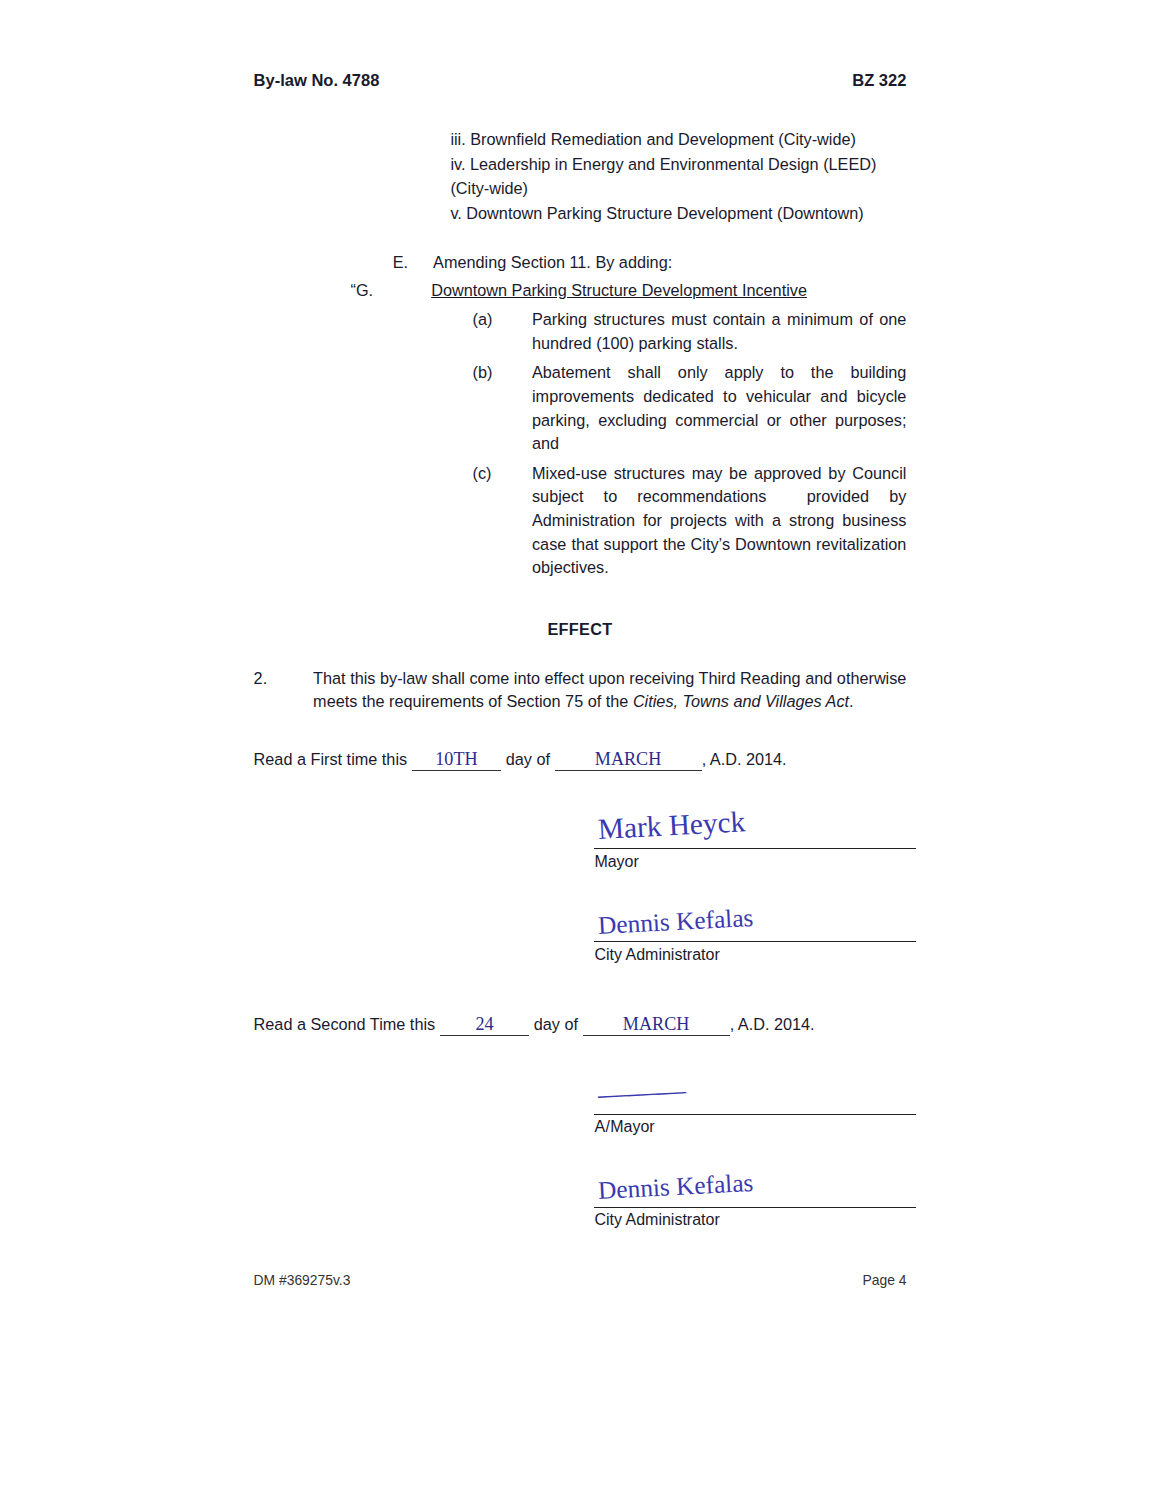By-law No. 4788 BZ 322
iii. Brownfield Remediation and Development (City-wide)
iv. Leadership in Energy and Environmental Design (LEED) (City-wide)
v. Downtown Parking Structure Development (Downtown)
E. Amending Section 11. By adding:
“G. Downtown Parking Structure Development Incentive
(a) Parking structures must contain a minimum of one hundred (100) parking stalls.
(b) Abatement shall only apply to the building improvements dedicated to vehicular and bicycle parking, excluding commercial or other purposes; and
(c) Mixed-use structures may be approved by Council subject to recommendations provided by Administration for projects with a strong business case that support the City’s Downtown revitalization objectives.
EFFECT
2. That this by-law shall come into effect upon receiving Third Reading and otherwise meets the requirements of Section 75 of the Cities, Towns and Villages Act.
Read a First time this 10TH day of MARCH, A.D. 2014.
Mark Heyck
Mayor
Dennis Kefalas
City Administrator
Read a Second Time this 24 day of MARCH, A.D. 2014.
———
A/Mayor
Dennis Kefalas
City Administrator
DM #369275v.3 Page 4